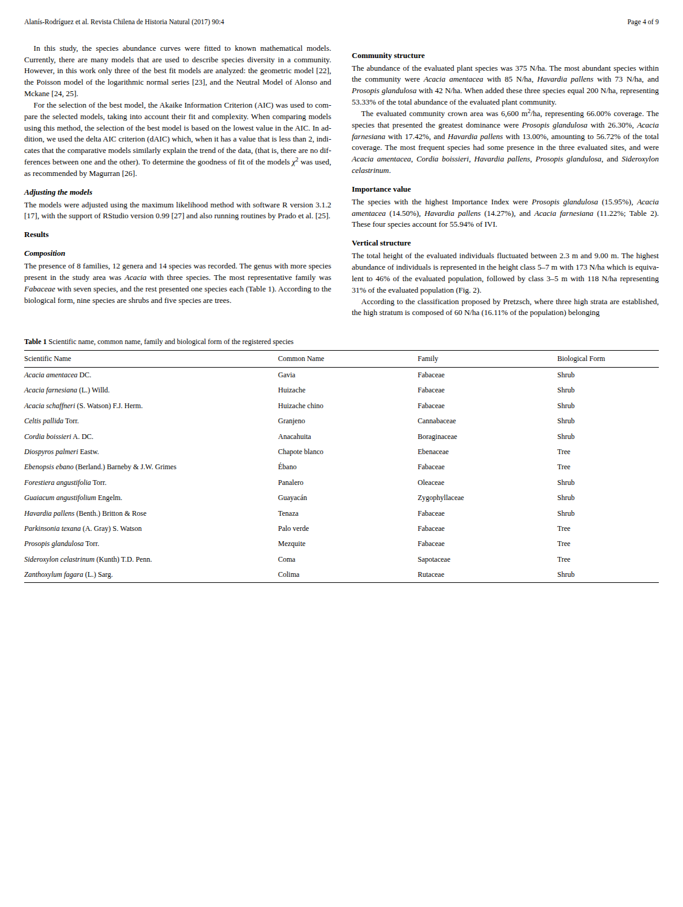Alanís-Rodríguez et al. Revista Chilena de Historia Natural (2017) 90:4
Page 4 of 9
In this study, the species abundance curves were fitted to known mathematical models. Currently, there are many models that are used to describe species diversity in a community. However, in this work only three of the best fit models are analyzed: the geometric model [22], the Poisson model of the logarithmic normal series [23], and the Neutral Model of Alonso and Mckane [24, 25].
For the selection of the best model, the Akaike Information Criterion (AIC) was used to compare the selected models, taking into account their fit and complexity. When comparing models using this method, the selection of the best model is based on the lowest value in the AIC. In addition, we used the delta AIC criterion (dAIC) which, when it has a value that is less than 2, indicates that the comparative models similarly explain the trend of the data, (that is, there are no differences between one and the other). To determine the goodness of fit of the models χ2 was used, as recommended by Magurran [26].
Adjusting the models
The models were adjusted using the maximum likelihood method with software R version 3.1.2 [17], with the support of RStudio version 0.99 [27] and also running routines by Prado et al. [25].
Results
Composition
The presence of 8 families, 12 genera and 14 species was recorded. The genus with more species present in the study area was Acacia with three species. The most representative family was Fabaceae with seven species, and the rest presented one species each (Table 1). According to the biological form, nine species are shrubs and five species are trees.
Community structure
The abundance of the evaluated plant species was 375 N/ha. The most abundant species within the community were Acacia amentacea with 85 N/ha, Havardia pallens with 73 N/ha, and Prosopis glandulosa with 42 N/ha. When added these three species equal 200 N/ha, representing 53.33% of the total abundance of the evaluated plant community.
The evaluated community crown area was 6,600 m2/ha, representing 66.00% coverage. The species that presented the greatest dominance were Prosopis glandulosa with 26.30%, Acacia farnesiana with 17.42%, and Havardia pallens with 13.00%, amounting to 56.72% of the total coverage. The most frequent species had some presence in the three evaluated sites, and were Acacia amentacea, Cordia boissieri, Havardia pallens, Prosopis glandulosa, and Sideroxylon celastrinum.
Importance value
The species with the highest Importance Index were Prosopis glandulosa (15.95%), Acacia amentacea (14.50%), Havardia pallens (14.27%), and Acacia farnesiana (11.22%; Table 2). These four species account for 55.94% of IVI.
Vertical structure
The total height of the evaluated individuals fluctuated between 2.3 m and 9.00 m. The highest abundance of individuals is represented in the height class 5–7 m with 173 N/ha which is equivalent to 46% of the evaluated population, followed by class 3–5 m with 118 N/ha representing 31% of the evaluated population (Fig. 2).
According to the classification proposed by Pretzsch, where three high strata are established, the high stratum is composed of 60 N/ha (16.11% of the population) belonging
Table 1 Scientific name, common name, family and biological form of the registered species
| Scientific Name | Common Name | Family | Biological Form |
| --- | --- | --- | --- |
| Acacia amentacea DC. | Gavia | Fabaceae | Shrub |
| Acacia farnesiana (L.) Willd. | Huizache | Fabaceae | Shrub |
| Acacia schaffneri (S. Watson) F.J. Herm. | Huizache chino | Fabaceae | Shrub |
| Celtis pallida Torr. | Granjeno | Cannabaceae | Shrub |
| Cordia boissieri A. DC. | Anacahuita | Boraginaceae | Shrub |
| Diospyros palmeri Eastw. | Chapote blanco | Ebenaceae | Tree |
| Ebenopsis ebano (Berland.) Barneby & J.W. Grimes | Ébano | Fabaceae | Tree |
| Forestiera angustifolia Torr. | Panalero | Oleaceae | Shrub |
| Guaiacum angustifolium Engelm. | Guayacán | Zygophyllaceae | Shrub |
| Havardia pallens (Benth.) Britton & Rose | Tenaza | Fabaceae | Shrub |
| Parkinsonia texana (A. Gray) S. Watson | Palo verde | Fabaceae | Tree |
| Prosopis glandulosa Torr. | Mezquite | Fabaceae | Tree |
| Sideroxylon celastrinum (Kunth) T.D. Penn. | Coma | Sapotaceae | Tree |
| Zanthoxylum fagara (L.) Sarg. | Colima | Rutaceae | Shrub |